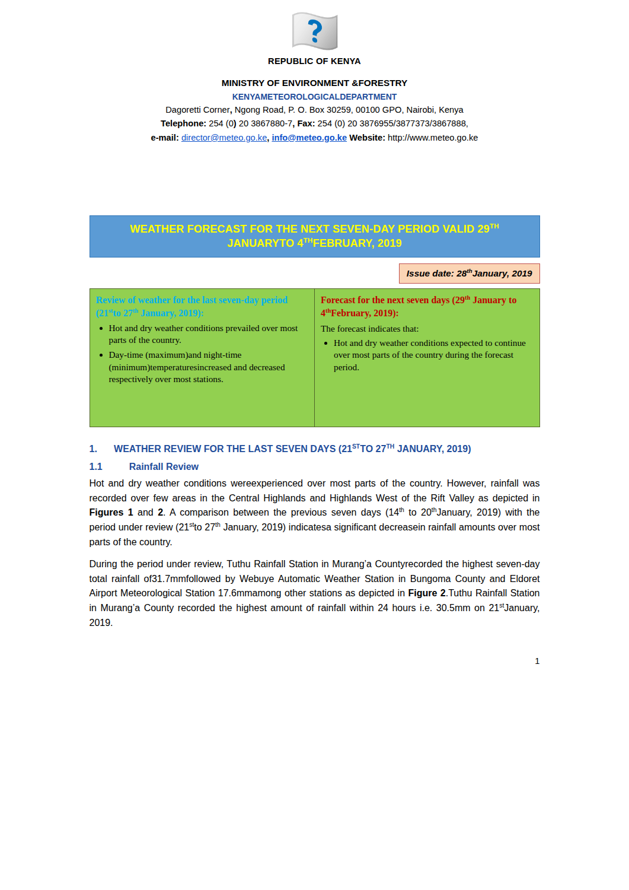🇺🇰
REPUBLIC OF KENYA
MINISTRY OF ENVIRONMENT &FORESTRY
KENYAMETEOROLOGICALDEPARTMENT
Dagoretti Corner, Ngong Road, P. O. Box 30259, 00100 GPO, Nairobi, Kenya
Telephone: 254 (0) 20 3867880-7, Fax: 254 (0) 20 3876955/3877373/3867888,
e-mail: director@meteo.go.ke, info@meteo.go.ke Website: http://www.meteo.go.ke
WEATHER FORECAST FOR THE NEXT SEVEN-DAY PERIOD VALID 29TH
JANUARYTO 4THFEBRUARY, 2019
Issue date: 28thJanuary, 2019
| Review of weather for the last seven-day period (21 st to 27 th January, 2019): Hot and dry weather conditions prevailed over most parts of the country. Day-time (maximum)and night-time (minimum)temperaturesincreased and decreased respectively over most stations. | Forecast for the next seven days (29 th January to 4 th February, 2019): The forecast indicates that: Hot and dry weather conditions expected to continue over most parts of the country during the forecast period. |
1. WEATHER REVIEW FOR THE LAST SEVEN DAYS (21STTO 27TH JANUARY, 2019)
1.1 Rainfall Review
Hot and dry weather conditions wereexperienced over most parts of the country. However, rainfall was recorded over few areas in the Central Highlands and Highlands West of the Rift Valley as depicted in Figures 1 and 2. A comparison between the previous seven days (14th to 20thJanuary, 2019) with the period under review (21stto 27th January, 2019) indicatesa significant decreasein rainfall amounts over most parts of the country.
During the period under review, Tuthu Rainfall Station in Murang’a Countyrecorded the highest seven-day total rainfall of31.7mmfollowed by Webuye Automatic Weather Station in Bungoma County and Eldoret Airport Meteorological Station 17.6mmamong other stations as depicted in Figure 2.Tuthu Rainfall Station in Murang’a County recorded the highest amount of rainfall within 24 hours i.e. 30.5mm on 21stJanuary, 2019.
1